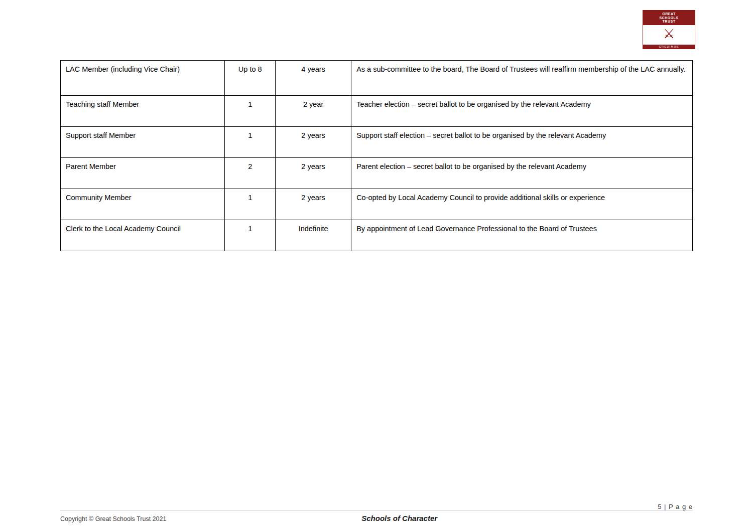GREAT
SCHOOLS
TRUST
⚔
CREDIMUS
| LAC Member (including Vice Chair) | Up to 8 | 4 years | As a sub-committee to the board, The Board of Trustees will reaffirm membership of the LAC annually. |
| Teaching staff Member | 1 | 2 year | Teacher election – secret ballot to be organised by the relevant Academy |
| Support staff Member | 1 | 2 years | Support staff election – secret ballot to be organised by the relevant Academy |
| Parent Member | 2 | 2 years | Parent election – secret ballot to be organised by the relevant Academy |
| Community Member | 1 | 2 years | Co-opted by Local Academy Council to provide additional skills or experience |
| Clerk to the Local Academy Council | 1 | Indefinite | By appointment of Lead Governance Professional to the Board of Trustees |
5 | P a g e
Copyright © Great Schools Trust 2021
Schools of Character